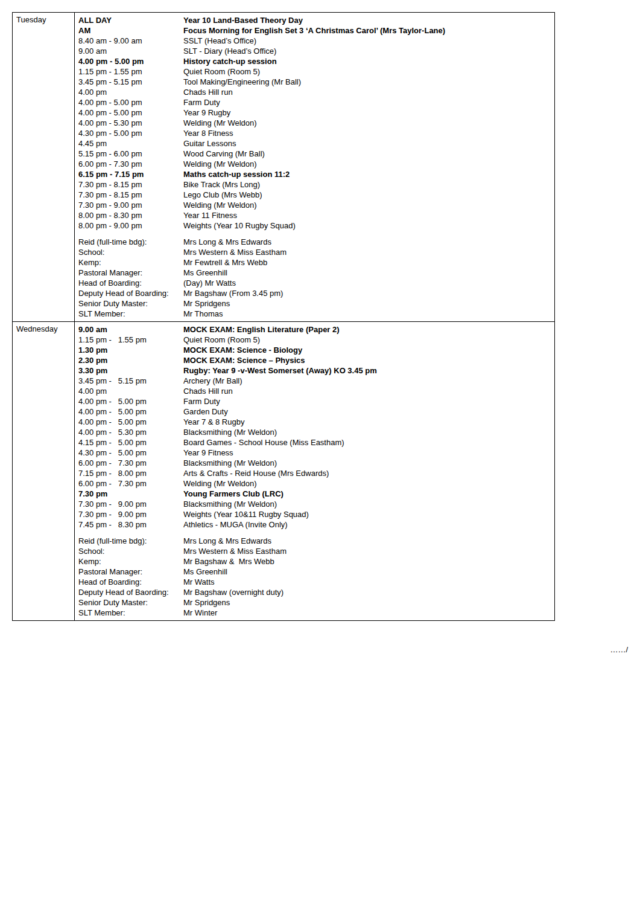| Tuesday | / ALL DAY / Year 10 Land-Based Theory Day / / AM / Focus Morning for English Set 3 ‘A Christmas Carol’ (Mrs Taylor-Lane) / / 8.40 am - 9.00 am / SSLT (Head’s Office) / / 9.00 am / SLT - Diary (Head’s Office) / / 4.00 pm - 5.00 pm / History catch-up session / / 1.15 pm - 1.55 pm / Quiet Room (Room 5) / / 3.45 pm - 5.15 pm / Tool Making/Engineering (Mr Ball) / / 4.00 pm / Chads Hill run / / 4.00 pm - 5.00 pm / Farm Duty / / 4.00 pm - 5.00 pm / Year 9 Rugby / / 4.00 pm - 5.30 pm / Welding (Mr Weldon) / / 4.30 pm - 5.00 pm / Year 8 Fitness / / 4.45 pm / Guitar Lessons / / 5.15 pm - 6.00 pm / Wood Carving (Mr Ball) / / 6.00 pm - 7.30 pm / Welding (Mr Weldon) / / 6.15 pm - 7.15 pm / Maths catch-up session 11:2 / / 7.30 pm - 8.15 pm / Bike Track (Mrs Long) / / 7.30 pm - 8.15 pm / Lego Club (Mrs Webb) / / 7.30 pm - 9.00 pm / Welding (Mr Weldon) / / 8.00 pm - 8.30 pm / Year 11 Fitness / / 8.00 pm - 9.00 pm / Weights (Year 10 Rugby Squad) / / Reid (full-time bdg): / Mrs Long & Mrs Edwards / / School: / Mrs Western & Miss Eastham / / Kemp: / Mr Fewtrell & Mrs Webb / / Pastoral Manager: / Ms Greenhill / / Head of Boarding: / (Day) Mr Watts / / Deputy Head of Boarding: / Mr Bagshaw (From 3.45 pm) / / Senior Duty Master: / Mr Spridgens / / SLT Member: / Mr Thomas / |
| Wednesday | / 9.00 am / MOCK EXAM: English Literature (Paper 2) / / 1.15 pm - 1.55 pm / Quiet Room (Room 5) / / 1.30 pm / MOCK EXAM: Science - Biology / / 2.30 pm / MOCK EXAM: Science – Physics / / 3.30 pm / Rugby: Year 9 -v-West Somerset (Away) KO 3.45 pm / / 3.45 pm - 5.15 pm / Archery (Mr Ball) / / 4.00 pm / Chads Hill run / / 4.00 pm - 5.00 pm / Farm Duty / / 4.00 pm - 5.00 pm / Garden Duty / / 4.00 pm - 5.00 pm / Year 7 & 8 Rugby / / 4.00 pm - 5.30 pm / Blacksmithing (Mr Weldon) / / 4.15 pm - 5.00 pm / Board Games - School House (Miss Eastham) / / 4.30 pm - 5.00 pm / Year 9 Fitness / / 6.00 pm - 7.30 pm / Blacksmithing (Mr Weldon) / / 7.15 pm - 8.00 pm / Arts & Crafts - Reid House (Mrs Edwards) / / 6.00 pm - 7.30 pm / Welding (Mr Weldon) / / 7.30 pm / Young Farmers Club (LRC) / / 7.30 pm - 9.00 pm / Blacksmithing (Mr Weldon) / / 7.30 pm - 9.00 pm / Weights (Year 10&11 Rugby Squad) / / 7.45 pm - 8.30 pm / Athletics - MUGA (Invite Only) / / Reid (full-time bdg): / Mrs Long & Mrs Edwards / / School: / Mrs Western & Miss Eastham / / Kemp: / Mr Bagshaw & Mrs Webb / / Pastoral Manager: / Ms Greenhill / / Head of Boarding: / Mr Watts / / Deputy Head of Baording: / Mr Bagshaw (overnight duty) / / Senior Duty Master: / Mr Spridgens / / SLT Member: / Mr Winter / |
……/